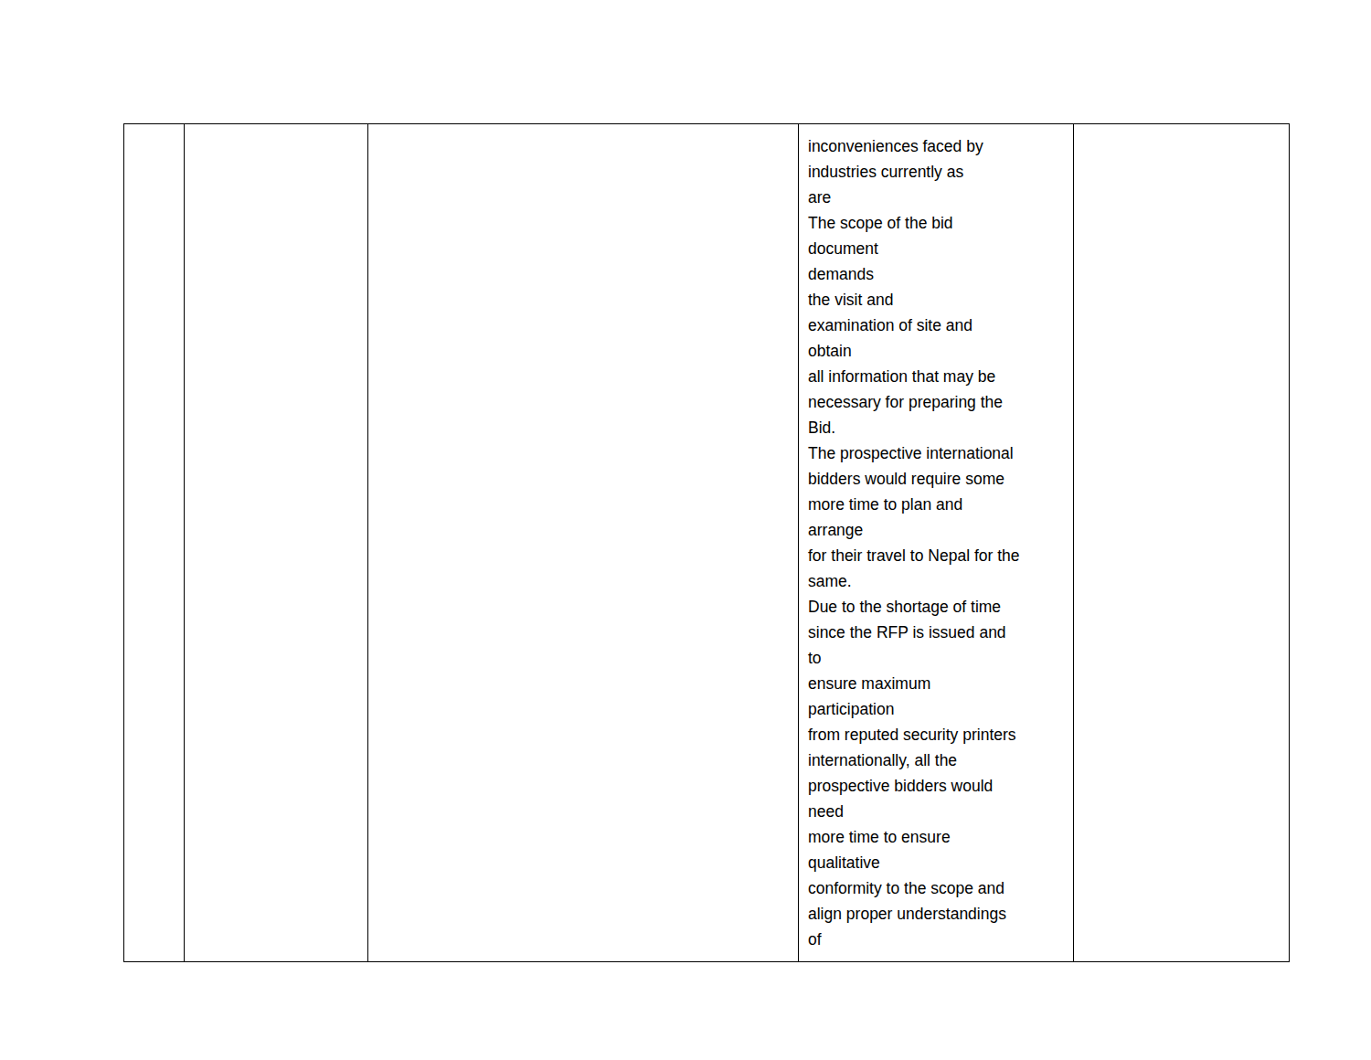| | | | inconveniences faced by industries currently as are The scope of the bid document demands the visit and examination of site and obtain all information that may be necessary for preparing the Bid. The prospective international bidders would require some more time to plan and arrange for their travel to Nepal for the same. Due to the shortage of time since the RFP is issued and to ensure maximum participation from reputed security printers internationally, all the prospective bidders would need more time to ensure qualitative conformity to the scope and align proper understandings of | |